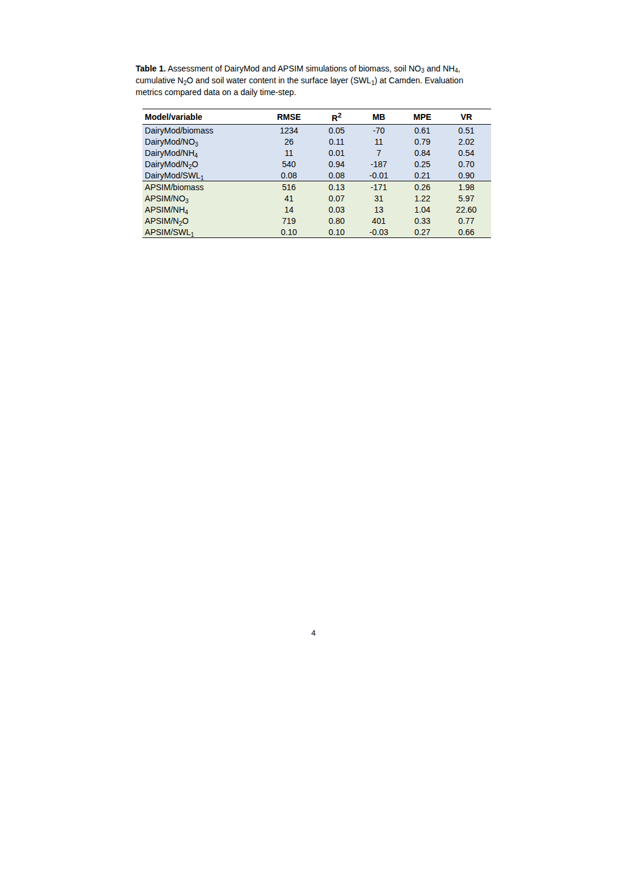Table 1. Assessment of DairyMod and APSIM simulations of biomass, soil NO3 and NH4, cumulative N2O and soil water content in the surface layer (SWL1) at Camden. Evaluation metrics compared data on a daily time-step.
| Model/variable | RMSE | R 2 | MB | MPE | VR |
| --- | --- | --- | --- | --- | --- |
| DairyMod/biomass | 1234 | 0.05 | -70 | 0.61 | 0.51 |
| DairyMod/NO 3 | 26 | 0.11 | 11 | 0.79 | 2.02 |
| DairyMod/NH 4 | 11 | 0.01 | 7 | 0.84 | 0.54 |
| DairyMod/N 2 O | 540 | 0.94 | -187 | 0.25 | 0.70 |
| DairyMod/SWL 1 | 0.08 | 0.08 | -0.01 | 0.21 | 0.90 |
| APSIM/biomass | 516 | 0.13 | -171 | 0.26 | 1.98 |
| APSIM/NO 3 | 41 | 0.07 | 31 | 1.22 | 5.97 |
| APSIM/NH 4 | 14 | 0.03 | 13 | 1.04 | 22.60 |
| APSIM/N 2 O | 719 | 0.80 | 401 | 0.33 | 0.77 |
| APSIM/SWL 1 | 0.10 | 0.10 | -0.03 | 0.27 | 0.66 |
4